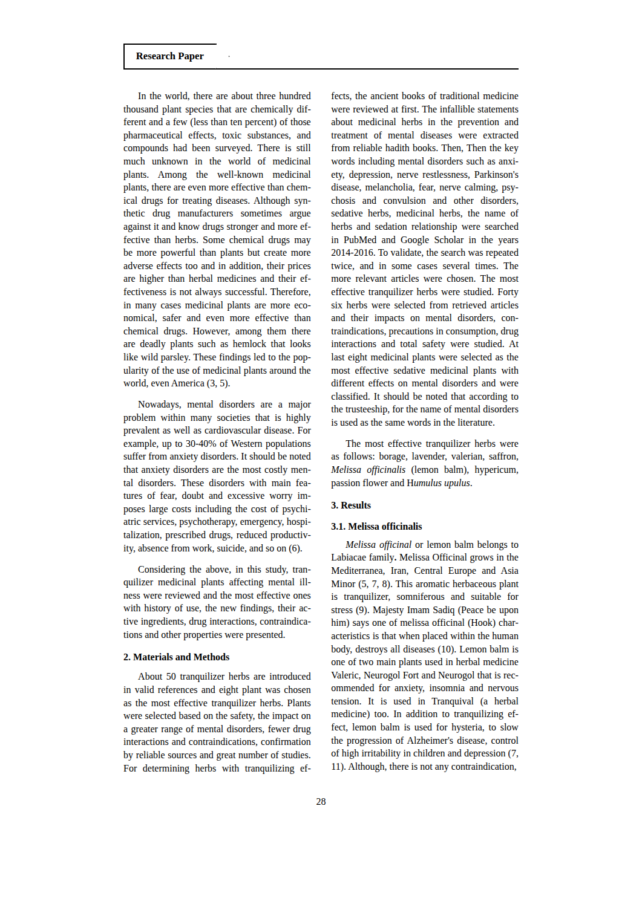Research Paper
In the world, there are about three hundred thousand plant species that are chemically different and a few (less than ten percent) of those pharmaceutical effects, toxic substances, and compounds had been surveyed. There is still much unknown in the world of medicinal plants. Among the well-known medicinal plants, there are even more effective than chemical drugs for treating diseases. Although synthetic drug manufacturers sometimes argue against it and know drugs stronger and more effective than herbs. Some chemical drugs may be more powerful than plants but create more adverse effects too and in addition, their prices are higher than herbal medicines and their effectiveness is not always successful. Therefore, in many cases medicinal plants are more economical, safer and even more effective than chemical drugs. However, among them there are deadly plants such as hemlock that looks like wild parsley. These findings led to the popularity of the use of medicinal plants around the world, even America (3, 5).
Nowadays, mental disorders are a major problem within many societies that is highly prevalent as well as cardiovascular disease. For example, up to 30-40% of Western populations suffer from anxiety disorders. It should be noted that anxiety disorders are the most costly mental disorders. These disorders with main features of fear, doubt and excessive worry imposes large costs including the cost of psychiatric services, psychotherapy, emergency, hospitalization, prescribed drugs, reduced productivity, absence from work, suicide, and so on (6).
Considering the above, in this study, tranquilizer medicinal plants affecting mental illness were reviewed and the most effective ones with history of use, the new findings, their active ingredients, drug interactions, contraindications and other properties were presented.
2. Materials and Methods
About 50 tranquilizer herbs are introduced in valid references and eight plant was chosen as the most effective tranquilizer herbs. Plants were selected based on the safety, the impact on a greater range of mental disorders, fewer drug interactions and contraindications, confirmation by reliable sources and great number of studies. For determining herbs with tranquilizing effects, the ancient books of traditional medicine were reviewed at first. The infallible statements about medicinal herbs in the prevention and treatment of mental diseases were extracted from reliable hadith books. Then, Then the key words including mental disorders such as anxiety, depression, nerve restlessness, Parkinson's disease, melancholia, fear, nerve calming, psychosis and convulsion and other disorders, sedative herbs, medicinal herbs, the name of herbs and sedation relationship were searched in PubMed and Google Scholar in the years 2014-2016. To validate, the search was repeated twice, and in some cases several times. The more relevant articles were chosen. The most effective tranquilizer herbs were studied. Forty six herbs were selected from retrieved articles and their impacts on mental disorders, contraindications, precautions in consumption, drug interactions and total safety were studied. At last eight medicinal plants were selected as the most effective sedative medicinal plants with different effects on mental disorders and were classified. It should be noted that according to the trusteeship, for the name of mental disorders is used as the same words in the literature.
The most effective tranquilizer herbs were as follows: borage, lavender, valerian, saffron, Melissa officinalis (lemon balm), hypericum, passion flower and Humulus upulus.
3. Results
3.1. Melissa officinalis
Melissa officinal or lemon balm belongs to Labiacae family. Melissa Officinal grows in the Mediterranea, Iran, Central Europe and Asia Minor (5, 7, 8). This aromatic herbaceous plant is tranquilizer, somniferous and suitable for stress (9). Majesty Imam Sadiq (Peace be upon him) says one of melissa officinal (Hook) characteristics is that when placed within the human body, destroys all diseases (10). Lemon balm is one of two main plants used in herbal medicine Valeric, Neurogol Fort and Neurogol that is recommended for anxiety, insomnia and nervous tension. It is used in Tranquival (a herbal medicine) too. In addition to tranquilizing effect, lemon balm is used for hysteria, to slow the progression of Alzheimer's disease, control of high irritability in children and depression (7, 11). Although, there is not any contraindication,
28